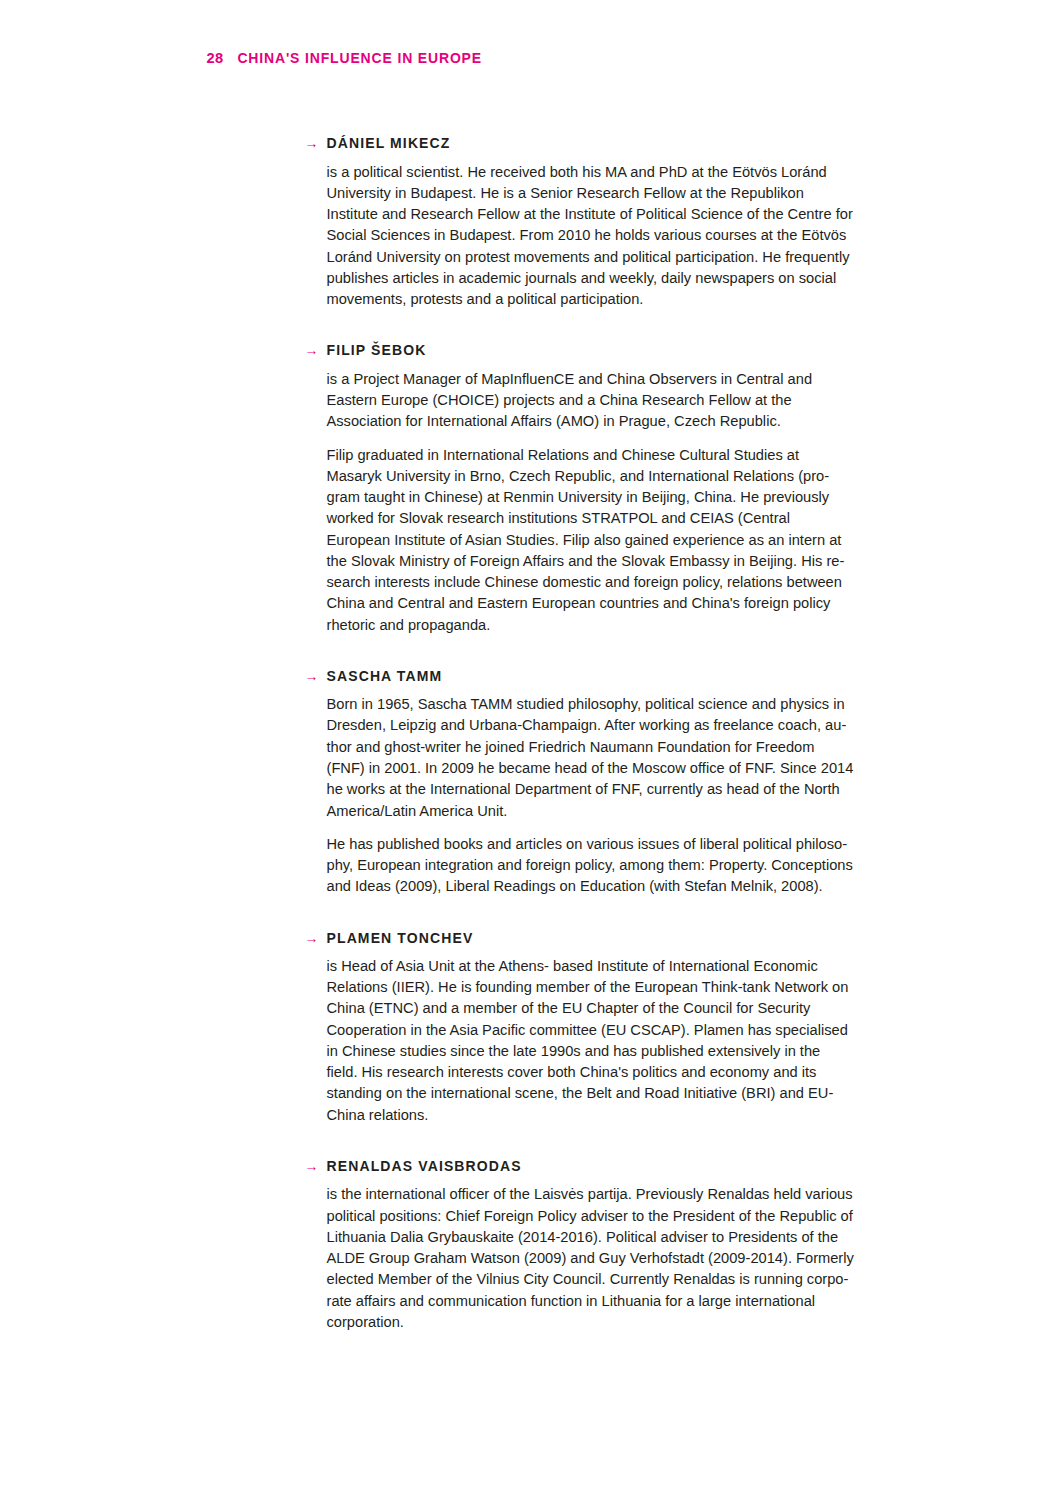28 China's Influence in Europe
→Dániel Mikecz
is a political scientist. He received both his MA and PhD at the Eötvös Loránd University in Budapest. He is a Senior Research Fellow at the Republikon Institute and Research Fellow at the Institute of Political Science of the Centre for Social Sciences in Budapest. From 2010 he holds various courses at the Eötvös Loránd University on protest movements and political participation. He frequently publishes articles in academic journals and weekly, daily newspapers on social movements, protests and a political participation.
→Filip Šebok
is a Project Manager of MapInfluenCE and China Observers in Central and Eastern Europe (CHOICE) projects and a China Research Fellow at the Association for International Affairs (AMO) in Prague, Czech Republic.
Filip graduated in International Relations and Chinese Cultural Studies at Masaryk University in Brno, Czech Republic, and International Relations (program taught in Chinese) at Renmin University in Beijing, China. He previously worked for Slovak research institutions STRATPOL and CEIAS (Central European Institute of Asian Studies. Filip also gained experience as an intern at the Slovak Ministry of Foreign Affairs and the Slovak Embassy in Beijing. His research interests include Chinese domestic and foreign policy, relations between China and Central and Eastern European countries and China's foreign policy rhetoric and propaganda.
→Sascha Tamm
Born in 1965, Sascha TAMM studied philosophy, political science and physics in Dresden, Leipzig and Urbana-Champaign. After working as freelance coach, author and ghost-writer he joined Friedrich Naumann Foundation for Freedom (FNF) in 2001. In 2009 he became head of the Moscow office of FNF. Since 2014 he works at the International Department of FNF, currently as head of the North America/Latin America Unit.
He has published books and articles on various issues of liberal political philosophy, European integration and foreign policy, among them: Property. Conceptions and Ideas (2009), Liberal Readings on Education (with Stefan Melnik, 2008).
→Plamen Tonchev
is Head of Asia Unit at the Athens- based Institute of International Economic Relations (IIER). He is founding member of the European Think-tank Network on China (ETNC) and a member of the EU Chapter of the Council for Security Cooperation in the Asia Pacific committee (EU CSCAP). Plamen has specialised in Chinese studies since the late 1990s and has published extensively in the field. His research interests cover both China's politics and economy and its standing on the international scene, the Belt and Road Initiative (BRI) and EU-China relations.
→Renaldas Vaisbrodas
is the international officer of the Laisvės partija. Previously Renaldas held various political positions: Chief Foreign Policy adviser to the President of the Republic of Lithuania Dalia Grybauskaite (2014-2016). Political adviser to Presidents of the ALDE Group Graham Watson (2009) and Guy Verhofstadt (2009-2014). Formerly elected Member of the Vilnius City Council. Currently Renaldas is running corporate affairs and communication function in Lithuania for a large international corporation.